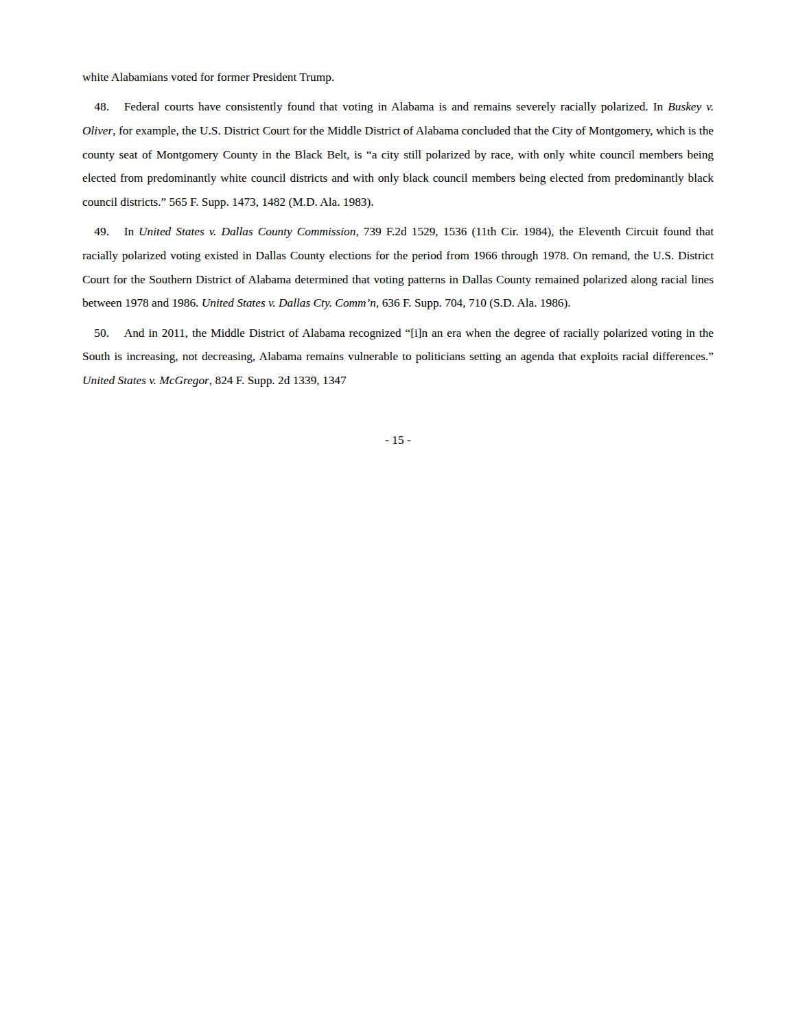white Alabamians voted for former President Trump.
48. Federal courts have consistently found that voting in Alabama is and remains severely racially polarized. In Buskey v. Oliver, for example, the U.S. District Court for the Middle District of Alabama concluded that the City of Montgomery, which is the county seat of Montgomery County in the Black Belt, is “a city still polarized by race, with only white council members being elected from predominantly white council districts and with only black council members being elected from predominantly black council districts.” 565 F. Supp. 1473, 1482 (M.D. Ala. 1983).
49. In United States v. Dallas County Commission, 739 F.2d 1529, 1536 (11th Cir. 1984), the Eleventh Circuit found that racially polarized voting existed in Dallas County elections for the period from 1966 through 1978. On remand, the U.S. District Court for the Southern District of Alabama determined that voting patterns in Dallas County remained polarized along racial lines between 1978 and 1986. United States v. Dallas Cty. Comm’n, 636 F. Supp. 704, 710 (S.D. Ala. 1986).
50. And in 2011, the Middle District of Alabama recognized “[i]n an era when the degree of racially polarized voting in the South is increasing, not decreasing, Alabama remains vulnerable to politicians setting an agenda that exploits racial differences.” United States v. McGregor, 824 F. Supp. 2d 1339, 1347
- 15 -